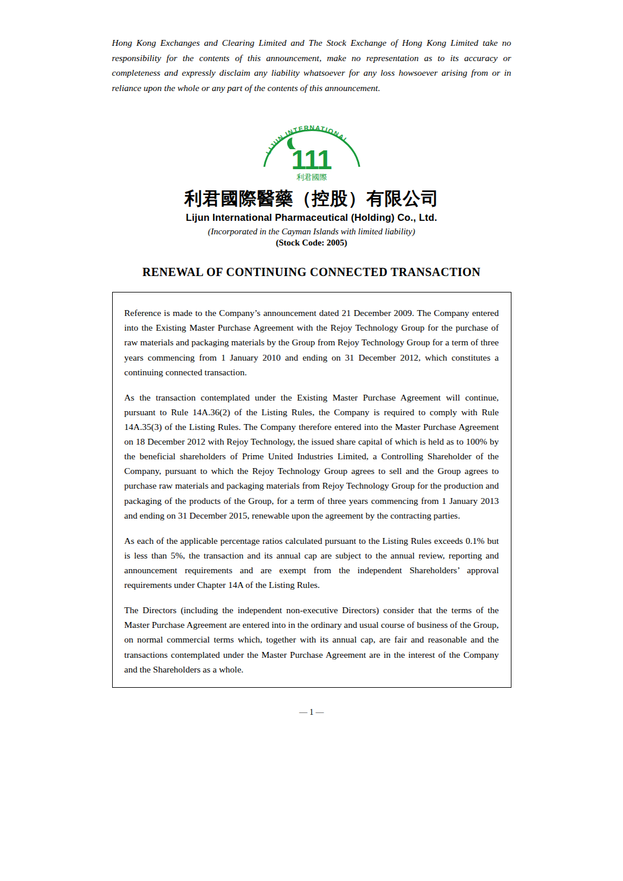Hong Kong Exchanges and Clearing Limited and The Stock Exchange of Hong Kong Limited take no responsibility for the contents of this announcement, make no representation as to its accuracy or completeness and expressly disclaim any liability whatsoever for any loss howsoever arising from or in reliance upon the whole or any part of the contents of this announcement.
LIJUN INTERNATIONAL 1 1 1 利君國際
利君國際醫藥（控股）有限公司
Lijun International Pharmaceutical (Holding) Co., Ltd.
(Incorporated in the Cayman Islands with limited liability)
(Stock Code: 2005)
RENEWAL OF CONTINUING CONNECTED TRANSACTION
Reference is made to the Company’s announcement dated 21 December 2009. The Company entered into the Existing Master Purchase Agreement with the Rejoy Technology Group for the purchase of raw materials and packaging materials by the Group from Rejoy Technology Group for a term of three years commencing from 1 January 2010 and ending on 31 December 2012, which constitutes a continuing connected transaction.
As the transaction contemplated under the Existing Master Purchase Agreement will continue, pursuant to Rule 14A.36(2) of the Listing Rules, the Company is required to comply with Rule 14A.35(3) of the Listing Rules. The Company therefore entered into the Master Purchase Agreement on 18 December 2012 with Rejoy Technology, the issued share capital of which is held as to 100% by the beneficial shareholders of Prime United Industries Limited, a Controlling Shareholder of the Company, pursuant to which the Rejoy Technology Group agrees to sell and the Group agrees to purchase raw materials and packaging materials from Rejoy Technology Group for the production and packaging of the products of the Group, for a term of three years commencing from 1 January 2013 and ending on 31 December 2015, renewable upon the agreement by the contracting parties.
As each of the applicable percentage ratios calculated pursuant to the Listing Rules exceeds 0.1% but is less than 5%, the transaction and its annual cap are subject to the annual review, reporting and announcement requirements and are exempt from the independent Shareholders’ approval requirements under Chapter 14A of the Listing Rules.
The Directors (including the independent non-executive Directors) consider that the terms of the Master Purchase Agreement are entered into in the ordinary and usual course of business of the Group, on normal commercial terms which, together with its annual cap, are fair and reasonable and the transactions contemplated under the Master Purchase Agreement are in the interest of the Company and the Shareholders as a whole.
— 1 —